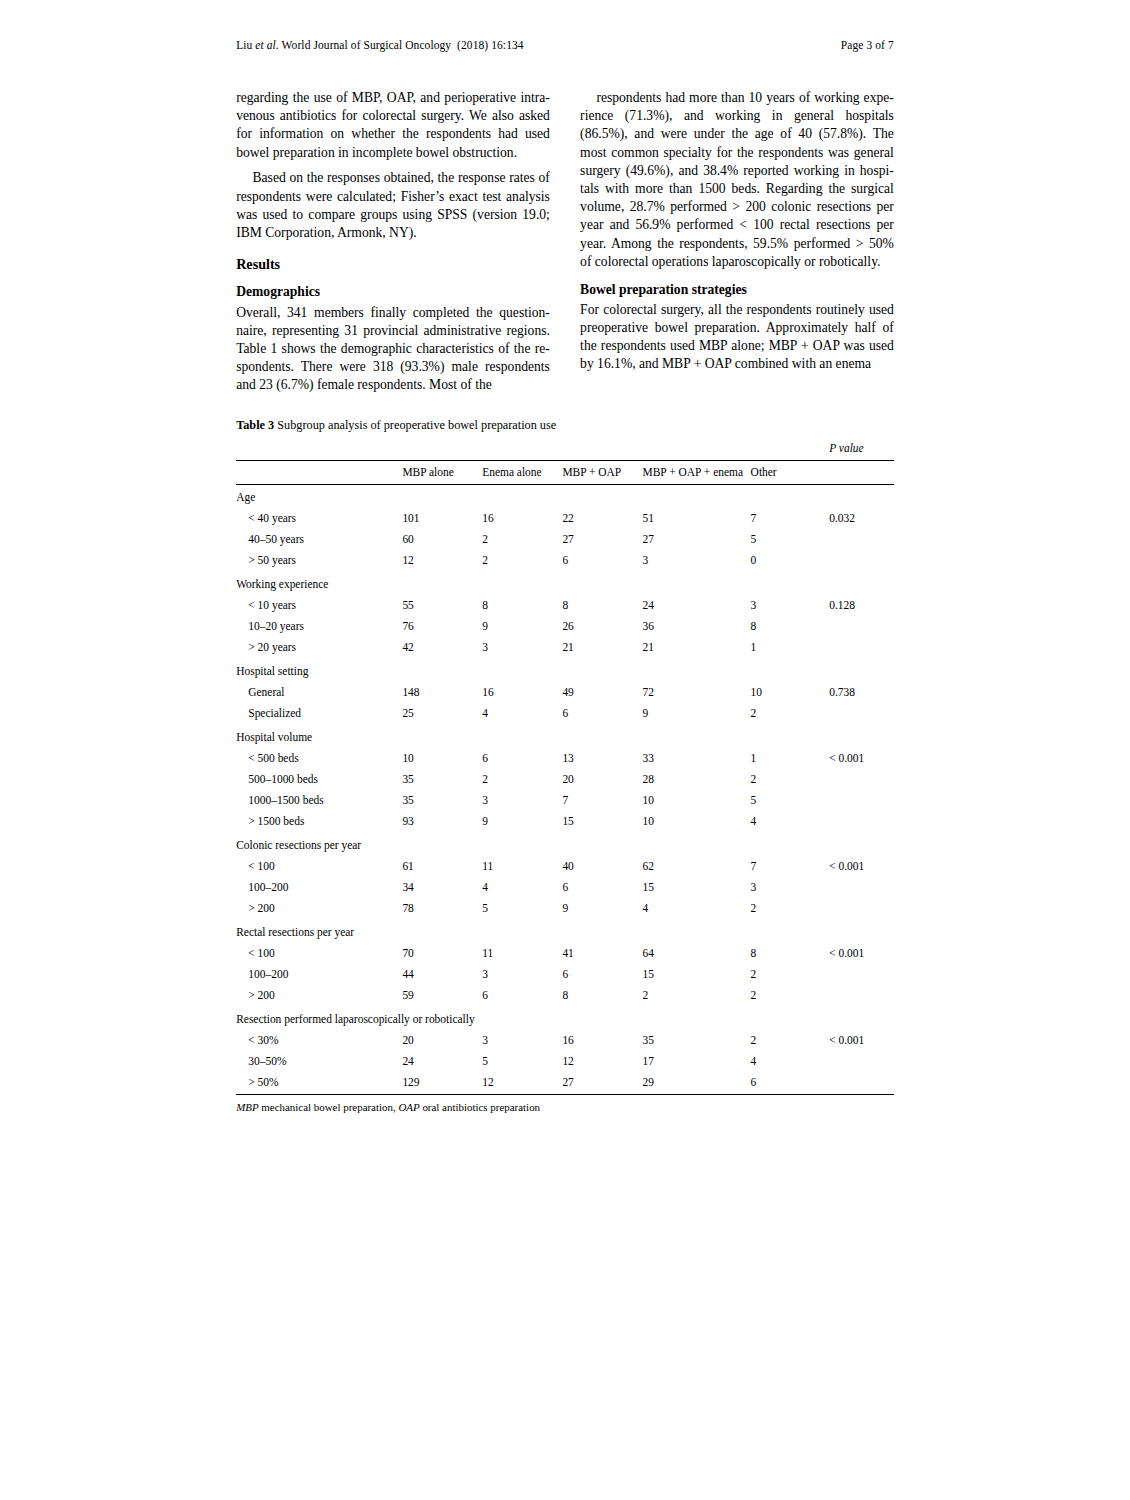Liu et al. World Journal of Surgical Oncology (2018) 16:134
Page 3 of 7
regarding the use of MBP, OAP, and perioperative intravenous antibiotics for colorectal surgery. We also asked for information on whether the respondents had used bowel preparation in incomplete bowel obstruction.
Based on the responses obtained, the response rates of respondents were calculated; Fisher’s exact test analysis was used to compare groups using SPSS (version 19.0; IBM Corporation, Armonk, NY).
Results
Demographics
Overall, 341 members finally completed the questionnaire, representing 31 provincial administrative regions. Table 1 shows the demographic characteristics of the respondents. There were 318 (93.3%) male respondents and 23 (6.7%) female respondents. Most of the
respondents had more than 10 years of working experience (71.3%), and working in general hospitals (86.5%), and were under the age of 40 (57.8%). The most common specialty for the respondents was general surgery (49.6%), and 38.4% reported working in hospitals with more than 1500 beds. Regarding the surgical volume, 28.7% performed > 200 colonic resections per year and 56.9% performed < 100 rectal resections per year. Among the respondents, 59.5% performed > 50% of colorectal operations laparoscopically or robotically.
Bowel preparation strategies
For colorectal surgery, all the respondents routinely used preoperative bowel preparation. Approximately half of the respondents used MBP alone; MBP + OAP was used by 16.1%, and MBP + OAP combined with an enema
Table 3 Subgroup analysis of preoperative bowel preparation use
| | | | | | | P value |
| --- | --- | --- | --- | --- | --- | --- |
| | MBP alone | Enema alone | MBP + OAP | MBP + OAP + enema | Other | |
| Age |
| < 40 years | 101 | 16 | 22 | 51 | 7 | 0.032 |
| 40–50 years | 60 | 2 | 27 | 27 | 5 | |
| > 50 years | 12 | 2 | 6 | 3 | 0 | |
| Working experience |
| < 10 years | 55 | 8 | 8 | 24 | 3 | 0.128 |
| 10–20 years | 76 | 9 | 26 | 36 | 8 | |
| > 20 years | 42 | 3 | 21 | 21 | 1 | |
| Hospital setting |
| General | 148 | 16 | 49 | 72 | 10 | 0.738 |
| Specialized | 25 | 4 | 6 | 9 | 2 | |
| Hospital volume |
| < 500 beds | 10 | 6 | 13 | 33 | 1 | < 0.001 |
| 500–1000 beds | 35 | 2 | 20 | 28 | 2 | |
| 1000–1500 beds | 35 | 3 | 7 | 10 | 5 | |
| > 1500 beds | 93 | 9 | 15 | 10 | 4 | |
| Colonic resections per year |
| < 100 | 61 | 11 | 40 | 62 | 7 | < 0.001 |
| 100–200 | 34 | 4 | 6 | 15 | 3 | |
| > 200 | 78 | 5 | 9 | 4 | 2 | |
| Rectal resections per year |
| < 100 | 70 | 11 | 41 | 64 | 8 | < 0.001 |
| 100–200 | 44 | 3 | 6 | 15 | 2 | |
| > 200 | 59 | 6 | 8 | 2 | 2 | |
| Resection performed laparoscopically or robotically |
| < 30% | 20 | 3 | 16 | 35 | 2 | < 0.001 |
| 30–50% | 24 | 5 | 12 | 17 | 4 | |
| > 50% | 129 | 12 | 27 | 29 | 6 | |
MBP mechanical bowel preparation, OAP oral antibiotics preparation